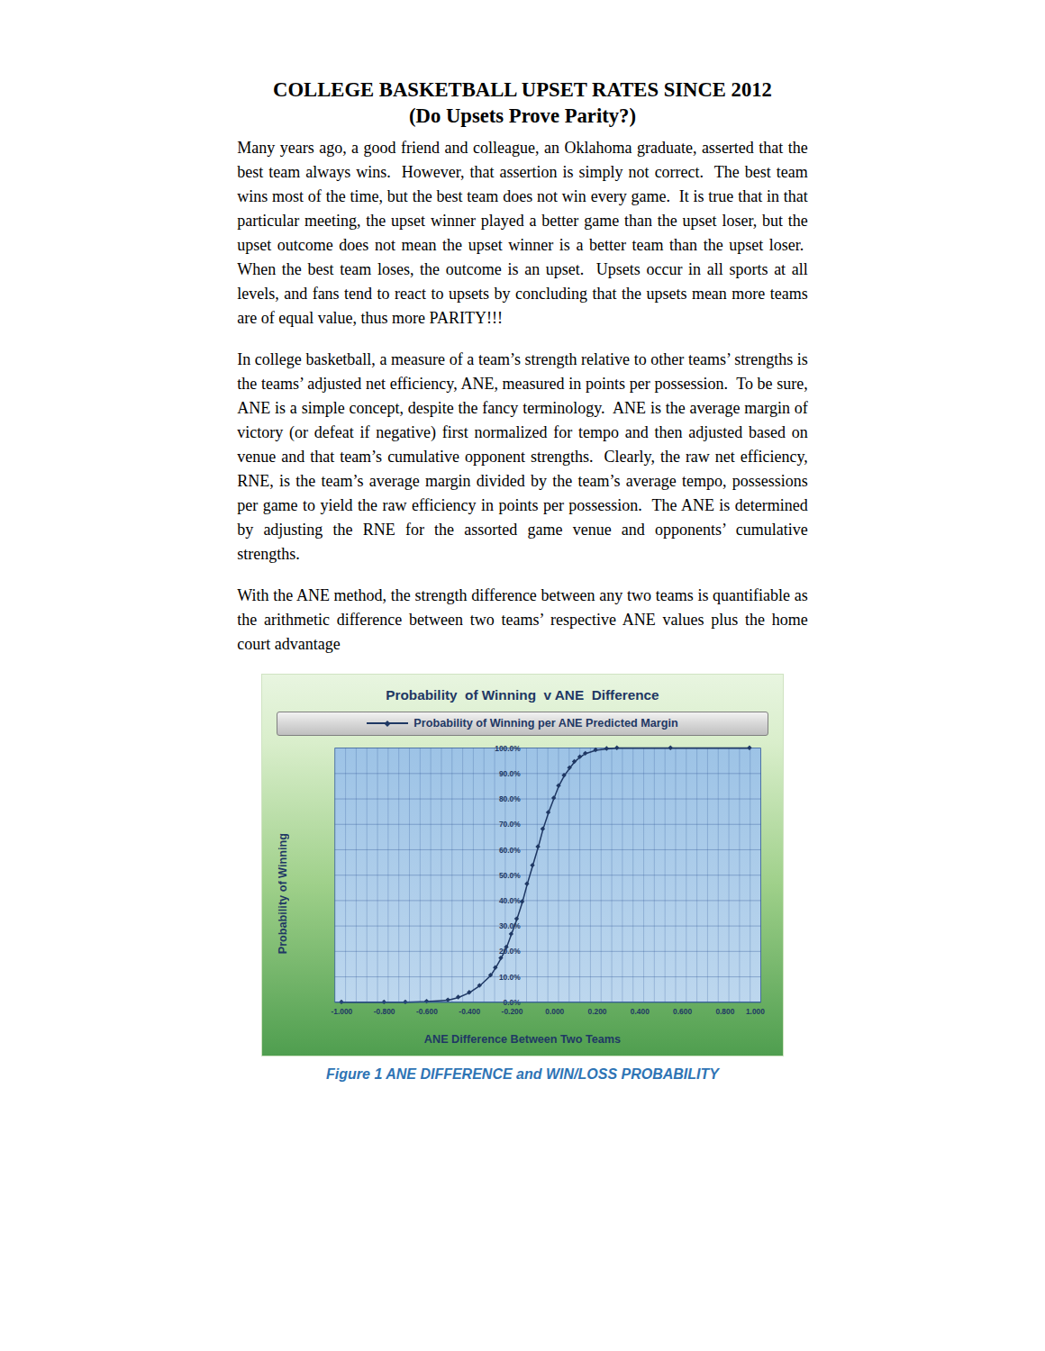COLLEGE BASKETBALL UPSET RATES SINCE 2012 (Do Upsets Prove Parity?)
Many years ago, a good friend and colleague, an Oklahoma graduate, asserted that the best team always wins. However, that assertion is simply not correct. The best team wins most of the time, but the best team does not win every game. It is true that in that particular meeting, the upset winner played a better game than the upset loser, but the upset outcome does not mean the upset winner is a better team than the upset loser. When the best team loses, the outcome is an upset. Upsets occur in all sports at all levels, and fans tend to react to upsets by concluding that the upsets mean more teams are of equal value, thus more PARITY!!!
In college basketball, a measure of a team’s strength relative to other teams’ strengths is the teams’ adjusted net efficiency, ANE, measured in points per possession. To be sure, ANE is a simple concept, despite the fancy terminology. ANE is the average margin of victory (or defeat if negative) first normalized for tempo and then adjusted based on venue and that team’s cumulative opponent strengths. Clearly, the raw net efficiency, RNE, is the team’s average margin divided by the team’s average tempo, possessions per game to yield the raw efficiency in points per possession. The ANE is determined by adjusting the RNE for the assorted game venue and opponents’ cumulative strengths.
With the ANE method, the strength difference between any two teams is quantifiable as the arithmetic difference between two teams’ respective ANE values plus the home court advantage
Probability of Winning v ANE Difference
Probability of Winning per ANE Predicted Margin
Probability of Winning
100.0% 90.0% 80.0% 70.0% 60.0% 50.0% 40.0% 30.0% 20.0% 10.0% 0.0% -1.000 -0.800 -0.600 -0.400 -0.200 0.000 0.200 0.400 0.600 0.800 1.000
ANE Difference Between Two Teams
Figure 1 ANE DIFFERENCE and WIN/LOSS PROBABILITY